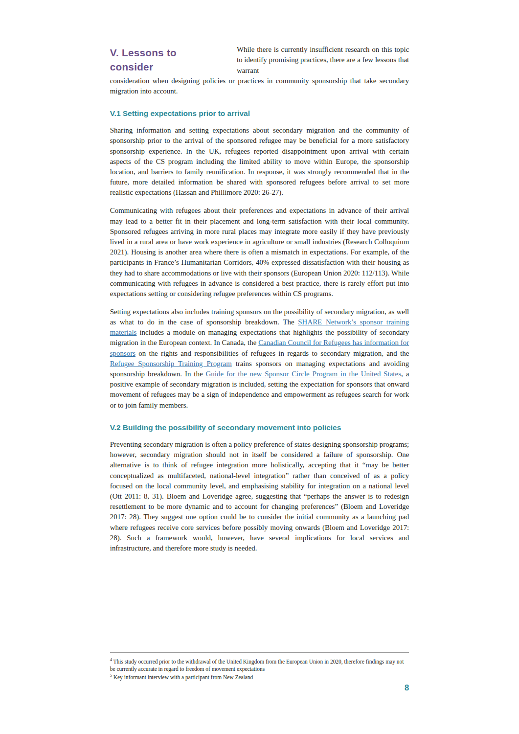V. Lessons to consider
While there is currently insufficient research on this topic to identify promising practices, there are a few lessons that warrant
consideration when designing policies or practices in community sponsorship that take secondary migration into account.
V.1 Setting expectations prior to arrival
Sharing information and setting expectations about secondary migration and the community of sponsorship prior to the arrival of the sponsored refugee may be beneficial for a more satisfactory sponsorship experience. In the UK, refugees reported disappointment upon arrival with certain aspects of the CS program including the limited ability to move within Europe, the sponsorship location, and barriers to family reunification. In response, it was strongly recommended that in the future, more detailed information be shared with sponsored refugees before arrival to set more realistic expectations (Hassan and Phillimore 2020: 26-27).
Communicating with refugees about their preferences and expectations in advance of their arrival may lead to a better fit in their placement and long-term satisfaction with their local community. Sponsored refugees arriving in more rural places may integrate more easily if they have previously lived in a rural area or have work experience in agriculture or small industries (Research Colloquium 2021). Housing is another area where there is often a mismatch in expectations. For example, of the participants in France’s Humanitarian Corridors, 40% expressed dissatisfaction with their housing as they had to share accommodations or live with their sponsors (European Union 2020: 112/113). While communicating with refugees in advance is considered a best practice, there is rarely effort put into expectations setting or considering refugee preferences within CS programs.
Setting expectations also includes training sponsors on the possibility of secondary migration, as well as what to do in the case of sponsorship breakdown. The SHARE Network’s sponsor training materials includes a module on managing expectations that highlights the possibility of secondary migration in the European context. In Canada, the Canadian Council for Refugees has information for sponsors on the rights and responsibilities of refugees in regards to secondary migration, and the Refugee Sponsorship Training Program trains sponsors on managing expectations and avoiding sponsorship breakdown. In the Guide for the new Sponsor Circle Program in the United States, a positive example of secondary migration is included, setting the expectation for sponsors that onward movement of refugees may be a sign of independence and empowerment as refugees search for work or to join family members.
V.2 Building the possibility of secondary movement into policies
Preventing secondary migration is often a policy preference of states designing sponsorship programs; however, secondary migration should not in itself be considered a failure of sponsorship. One alternative is to think of refugee integration more holistically, accepting that it “may be better conceptualized as multifaceted, national-level integration” rather than conceived of as a policy focused on the local community level, and emphasising stability for integration on a national level (Ott 2011: 8, 31). Bloem and Loveridge agree, suggesting that “perhaps the answer is to redesign resettlement to be more dynamic and to account for changing preferences” (Bloem and Loveridge 2017: 28). They suggest one option could be to consider the initial community as a launching pad where refugees receive core services before possibly moving onwards (Bloem and Loveridge 2017: 28). Such a framework would, however, have several implications for local services and infrastructure, and therefore more study is needed.
4 This study occurred prior to the withdrawal of the United Kingdom from the European Union in 2020, therefore findings may not be currently accurate in regard to freedom of movement expectations
5 Key informant interview with a participant from New Zealand
8